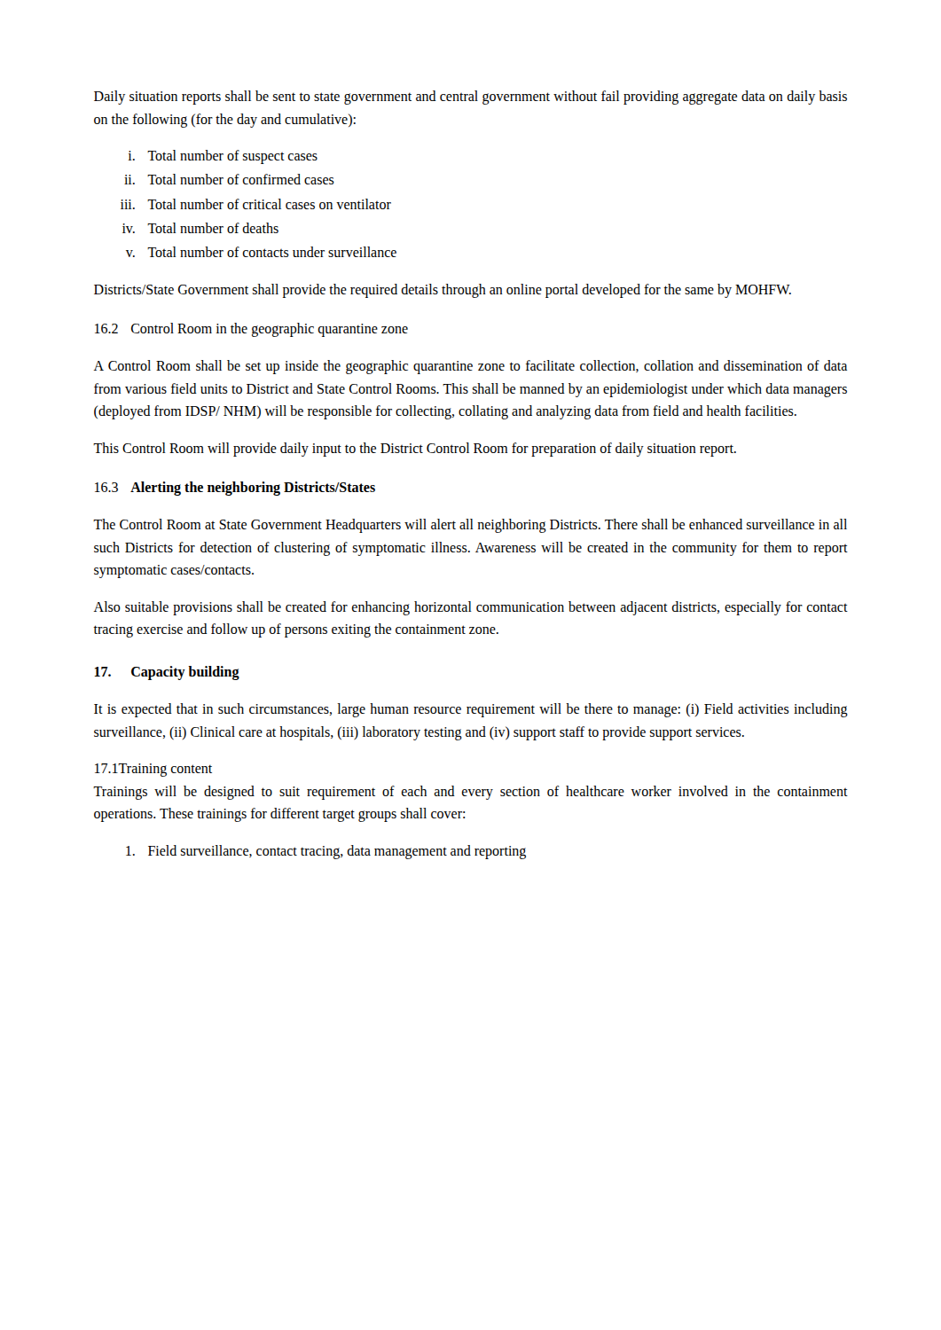Daily situation reports shall be sent to state government and central government without fail providing aggregate data on daily basis on the following (for the day and cumulative):
Total number of suspect cases
Total number of confirmed cases
Total number of critical cases on ventilator
Total number of deaths
Total number of contacts under surveillance
Districts/State Government shall provide the required details through an online portal developed for the same by MOHFW.
16.2 Control Room in the geographic quarantine zone
A Control Room shall be set up inside the geographic quarantine zone to facilitate collection, collation and dissemination of data from various field units to District and State Control Rooms. This shall be manned by an epidemiologist under which data managers (deployed from IDSP/ NHM) will be responsible for collecting, collating and analyzing data from field and health facilities.
This Control Room will provide daily input to the District Control Room for preparation of daily situation report.
16.3 Alerting the neighboring Districts/States
The Control Room at State Government Headquarters will alert all neighboring Districts. There shall be enhanced surveillance in all such Districts for detection of clustering of symptomatic illness. Awareness will be created in the community for them to report symptomatic cases/contacts.
Also suitable provisions shall be created for enhancing horizontal communication between adjacent districts, especially for contact tracing exercise and follow up of persons exiting the containment zone.
17. Capacity building
It is expected that in such circumstances, large human resource requirement will be there to manage: (i) Field activities including surveillance, (ii) Clinical care at hospitals, (iii) laboratory testing and (iv) support staff to provide support services.
17.1 Training content
Trainings will be designed to suit requirement of each and every section of healthcare worker involved in the containment operations. These trainings for different target groups shall cover:
Field surveillance, contact tracing, data management and reporting